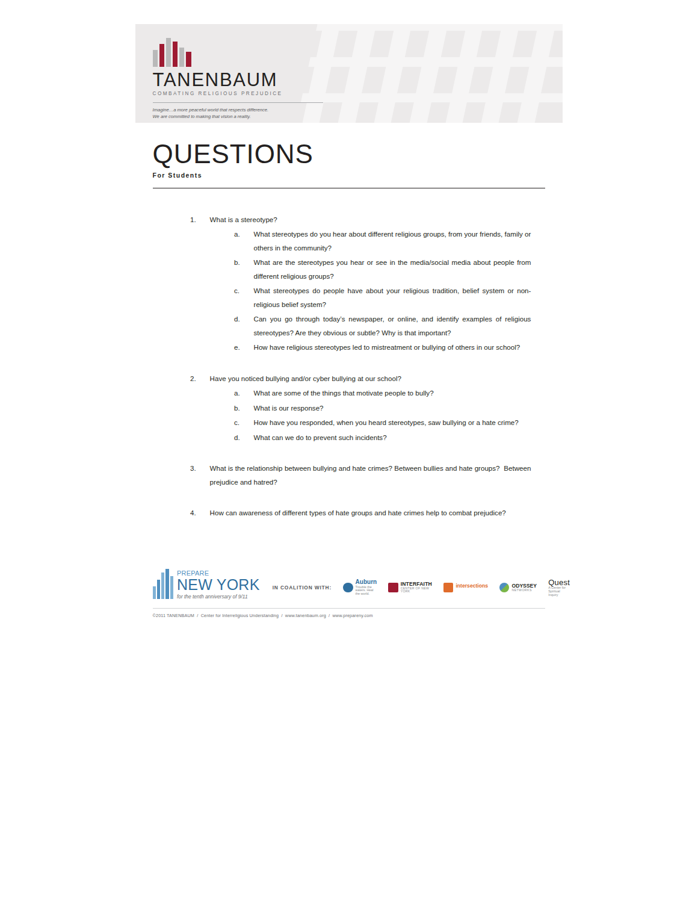TANENBAUM
Combating Religious Prejudice
Imagine…a more peaceful world that respects difference.
We are committed to making that vision a reality.
QUESTIONS
For Students
What is a stereotype?
What stereotypes do you hear about different religious groups, from your friends, family or others in the community?
What are the stereotypes you hear or see in the media/social media about people from different religious groups?
What stereotypes do people have about your religious tradition, belief system or non-religious belief system?
Can you go through today’s newspaper, or online, and identify examples of religious stereotypes? Are they obvious or subtle? Why is that important?
How have religious stereotypes led to mistreatment or bullying of others in our school?
Have you noticed bullying and/or cyber bullying at our school?
What are some of the things that motivate people to bully?
What is our response?
How have you responded, when you heard stereotypes, saw bullying or a hate crime?
What can we do to prevent such incidents?
What is the relationship between bullying and hate crimes? Between bullies and hate groups? Between prejudice and hatred?
How can awareness of different types of hate groups and hate crimes help to combat prejudice?
PREPARE
NEW YORK
for the tenth anniversary of 9/11
IN COALITION WITH:
Auburn
Trouble the waters. Heal the world.
INTERFAITH
CENTER OF NEW YORK
intersections
ODYSSEY
NETWORKS
Quest
A Center for Spiritual Inquiry
©2011 TANENBAUM / Center for Interreligious Understanding / www.tanenbaum.org / www.prepareny.com